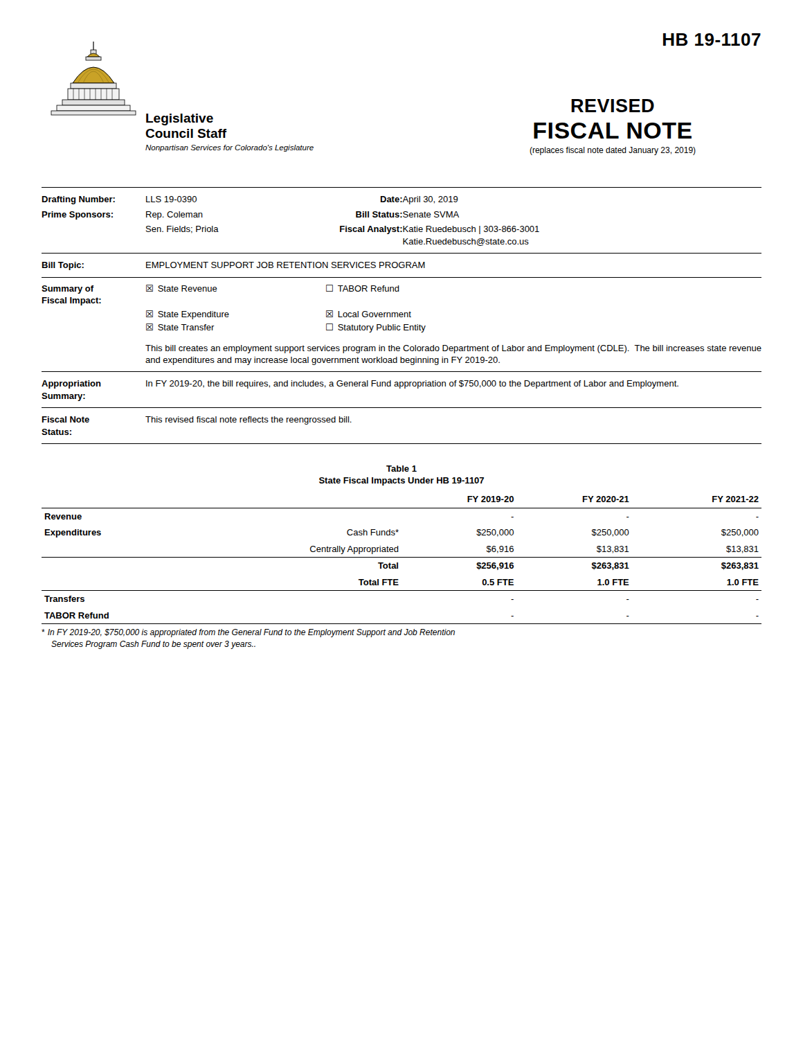HB 19-1107
Legislative
Council Staff
Nonpartisan Services for Colorado's Legislature
REVISED
FISCAL NOTE
(replaces fiscal note dated January 23, 2019)
| Drafting Number: | LLS 19-0390 | Date: | April 30, 2019 |
| Prime Sponsors: | Rep. Coleman | Bill Status: | Senate SVMA |
| | Sen. Fields; Priola | Fiscal Analyst: | Katie Ruedebusch / 303-866-3001 Katie.Ruedebusch@state.co.us |
| Bill Topic: | EMPLOYMENT SUPPORT JOB RETENTION SERVICES PROGRAM |
| Summary of Fiscal Impact: | ☒ State Revenue | ☐ TABOR Refund |
| | ☒ State Expenditure | ☒ Local Government |
| | ☒ State Transfer | ☐ Statutory Public Entity |
| | This bill creates an employment support services program in the Colorado Department of Labor and Employment (CDLE). The bill increases state revenue and expenditures and may increase local government workload beginning in FY 2019-20. |
| Appropriation Summary: | In FY 2019-20, the bill requires, and includes, a General Fund appropriation of $750,000 to the Department of Labor and Employment. |
| Fiscal Note Status: | This revised fiscal note reflects the reengrossed bill. |
Table 1
State Fiscal Impacts Under HB 19-1107
| | | FY 2019-20 | FY 2020-21 | FY 2021-22 |
| --- | --- | --- | --- | --- |
| Revenue | | - | - | - |
| Expenditures | Cash Funds* | $250,000 | $250,000 | $250,000 |
| | Centrally Appropriated | $6,916 | $13,831 | $13,831 |
| | Total | $256,916 | $263,831 | $263,831 |
| | Total FTE | 0.5 FTE | 1.0 FTE | 1.0 FTE |
| Transfers | | - | - | - |
| TABOR Refund | | - | - | - |
*In FY 2019-20, $750,000 is appropriated from the General Fund to the Employment Support and Job Retention Services Program Cash Fund to be spent over 3 years..